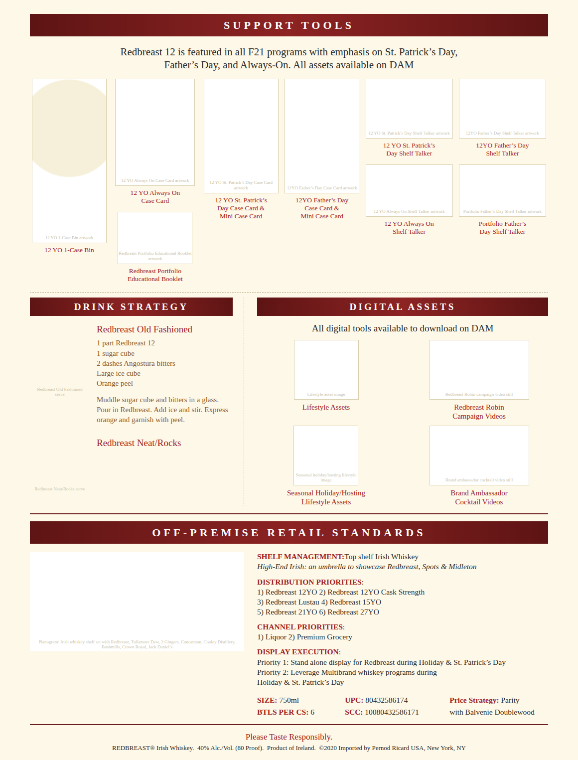Support Tools
Redbreast 12 is featured in all F21 programs with emphasis on St. Patrick’s Day,
Father’s Day, and Always-On. All assets available on DAM
12 YO 1-Case Bin artwork
12 YO 1-Case Bin
12 YO Always On Case Card artwork
12 YO Always On
Case Card
Redbreast Portfolio Educational Booklet artwork
Redbreast Portfolio
Educational Booklet
12 YO St. Patrick’s Day Case Card artwork
12 YO St. Patrick’s
Day Case Card &
Mini Case Card
12YO Father’s Day Case Card artwork
12YO Father’s Day
Case Card &
Mini Case Card
12 YO St. Patrick’s Day Shelf Talker artwork
12 YO St. Patrick’s
Day Shelf Talker
12 YO Always On Shelf Talker artwork
12 YO Always On
Shelf Talker
12YO Father’s Day Shelf Talker artwork
12YO Father’s Day
Shelf Talker
Portfolio Father’s Day Shelf Talker artwork
Portfolio Father’s
Day Shelf Talker
Drink Strategy
Redbreast Old Fashioned serve
Redbreast Neat/Rocks serve
Redbreast Old Fashioned
1 part Redbreast 12
1 sugar cube
2 dashes Angostura bitters
Large ice cube
Orange peel
Muddle sugar cube and bitters in a glass. Pour in Redbreast. Add ice and stir. Express orange and garnish with peel.
Redbreast Neat/Rocks
Digital Assets
All digital tools available to download on DAM
Lifestyle asset image
Lifestyle Assets
Redbreast Robin campaign video still
Redbreast Robin
Campaign Videos
Seasonal holiday/hosting lifestyle image
Seasonal Holiday/Hosting
Llifestyle Assets
Brand ambassador cocktail video still
Brand Ambassador
Cocktail Videos
Off-Premise Retail Standards
Planogram: Irish whiskey shelf set with Redbreast, Tullamore Dew, 2 Gingers, Concannon, Cooley Distillery, Bushmills, Crown Royal, Jack Daniel’s
SHELF MANAGEMENT: Top shelf Irish Whiskey
High-End Irish: an umbrella to showcase Redbreast, Spots & Midleton
DISTRIBUTION PRIORITIES:
1) Redbreast 12YO 2) Redbreast 12YO Cask Strength
3) Redbreast Lustau 4) Redbreast 15YO
5) Redbreast 21YO 6) Redbreast 27YO
CHANNEL PRIORITIES:
1) Liquor 2) Premium Grocery
DISPLAY EXECUTION:
Priority 1: Stand alone display for Redbreast during Holiday & St. Patrick’s Day
Priority 2: Leverage Multibrand whiskey programs during
Holiday & St. Patrick’s Day
SIZE: 750ml
UPC: 80432586174
Price Strategy: Parity
BTLS PER CS: 6
SCC: 10080432586171
with Balvenie Doublewood
Please Taste Responsibly.
REDBREAST® Irish Whiskey. 40% Alc./Vol. (80 Proof). Product of Ireland. ©2020 Imported by Pernod Ricard USA, New York, NY